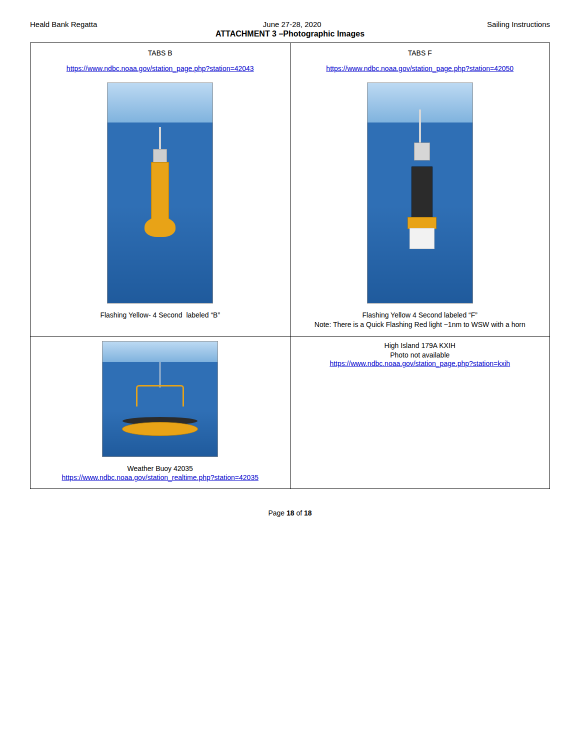Heald Bank Regatta
June 27-28, 2020
Sailing Instructions
ATTACHMENT 3 –Photographic Images
| TABS B https://www.ndbc.noaa.gov/station_page.php?station=42043 Flashing Yellow- 4 Second labeled “B” | TABS F https://www.ndbc.noaa.gov/station_page.php?station=42050 Flashing Yellow 4 Second labeled “F” Note: There is a Quick Flashing Red light ~1nm to WSW with a horn |
| Weather Buoy 42035 https://www.ndbc.noaa.gov/station_realtime.php?station=42035 | High Island 179A KXIH Photo not available https://www.ndbc.noaa.gov/station_page.php?station=kxih |
Page 18 of 18